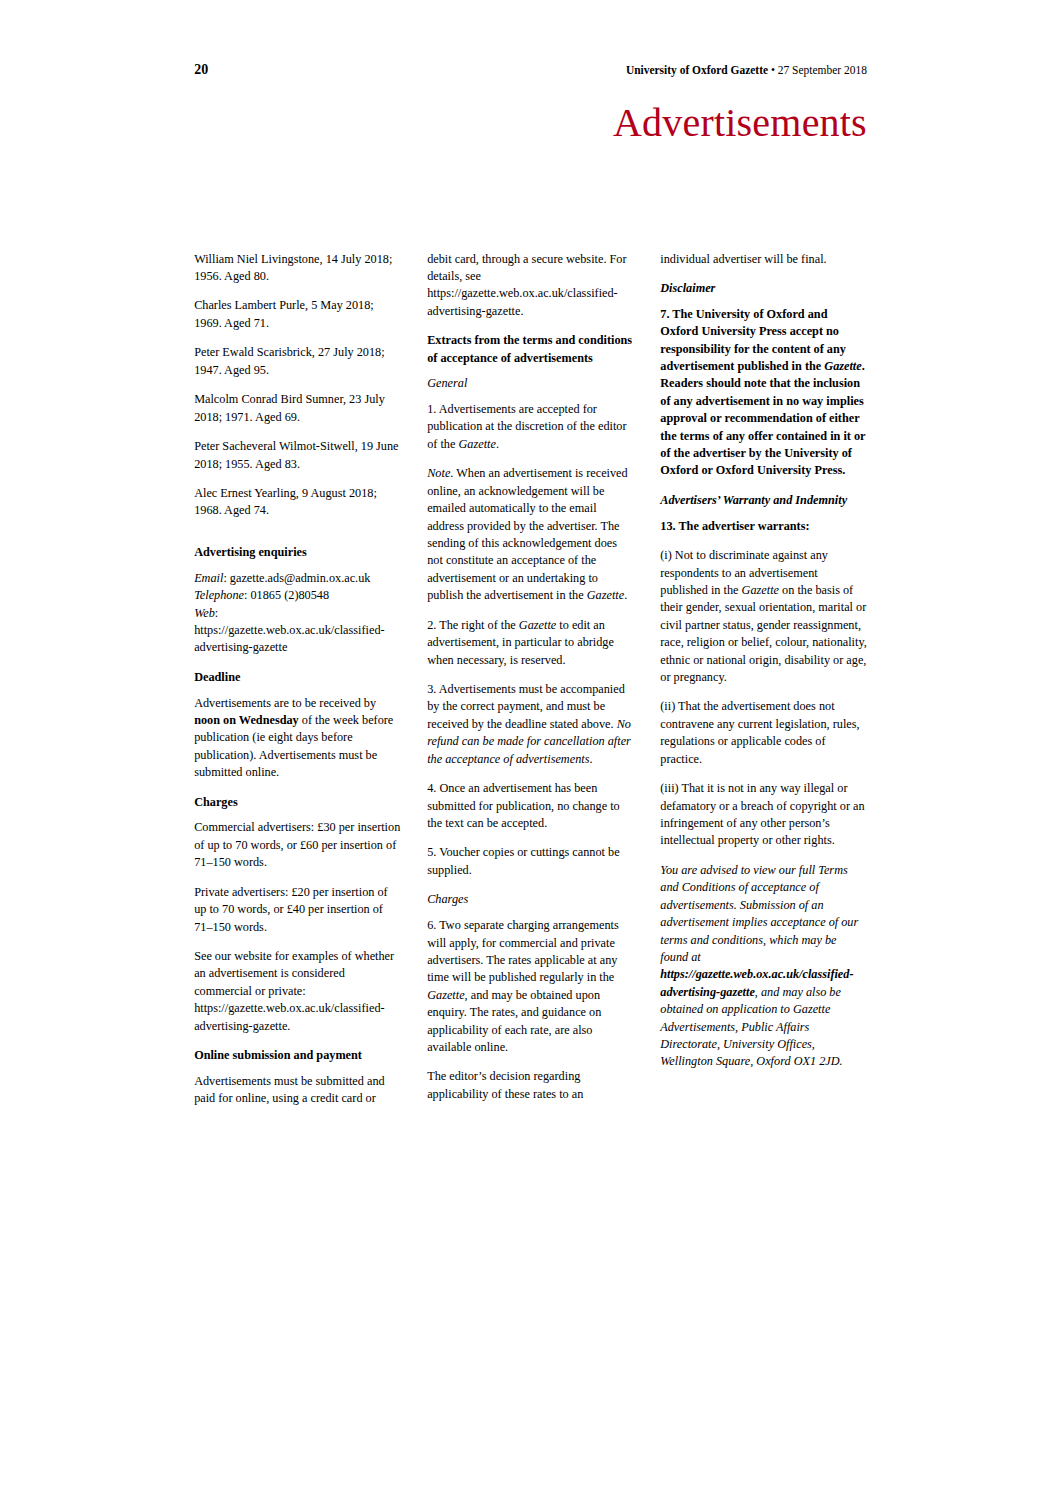20
University of Oxford Gazette • 27 September 2018
Advertisements
William Niel Livingstone, 14 July 2018; 1956. Aged 80.
Charles Lambert Purle, 5 May 2018; 1969. Aged 71.
Peter Ewald Scarisbrick, 27 July 2018; 1947. Aged 95.
Malcolm Conrad Bird Sumner, 23 July 2018; 1971. Aged 69.
Peter Sacheveral Wilmot-Sitwell, 19 June 2018; 1955. Aged 83.
Alec Ernest Yearling, 9 August 2018; 1968. Aged 74.
Advertising enquiries
Email: gazette.ads@admin.ox.ac.uk
Telephone: 01865 (2)80548
Web: https://gazette.web.ox.ac.uk/classified-advertising-gazette
Deadline
Advertisements are to be received by noon on Wednesday of the week before publication (ie eight days before publication). Advertisements must be submitted online.
Charges
Commercial advertisers: £30 per insertion of up to 70 words, or £60 per insertion of 71–150 words.
Private advertisers: £20 per insertion of up to 70 words, or £40 per insertion of 71–150 words.
See our website for examples of whether an advertisement is considered commercial or private: https://gazette.web.ox.ac.uk/classified-advertising-gazette.
Online submission and payment
Advertisements must be submitted and paid for online, using a credit card or debit card, through a secure website. For details, see https://gazette.web.ox.ac.uk/classified-advertising-gazette.
Extracts from the terms and conditions of acceptance of advertisements
General
1. Advertisements are accepted for publication at the discretion of the editor of the Gazette.
Note. When an advertisement is received online, an acknowledgement will be emailed automatically to the email address provided by the advertiser. The sending of this acknowledgement does not constitute an acceptance of the advertisement or an undertaking to publish the advertisement in the Gazette.
2. The right of the Gazette to edit an advertisement, in particular to abridge when necessary, is reserved.
3. Advertisements must be accompanied by the correct payment, and must be received by the deadline stated above. No refund can be made for cancellation after the acceptance of advertisements.
4. Once an advertisement has been submitted for publication, no change to the text can be accepted.
5. Voucher copies or cuttings cannot be supplied.
Charges
6. Two separate charging arrangements will apply, for commercial and private advertisers. The rates applicable at any time will be published regularly in the Gazette, and may be obtained upon enquiry. The rates, and guidance on applicability of each rate, are also available online.
The editor’s decision regarding applicability of these rates to an individual advertiser will be final.
Disclaimer
7. The University of Oxford and Oxford University Press accept no responsibility for the content of any advertisement published in the Gazette. Readers should note that the inclusion of any advertisement in no way implies approval or recommendation of either the terms of any offer contained in it or of the advertiser by the University of Oxford or Oxford University Press.
Advertisers’ Warranty and Indemnity
13. The advertiser warrants:
(i) Not to discriminate against any respondents to an advertisement published in the Gazette on the basis of their gender, sexual orientation, marital or civil partner status, gender reassignment, race, religion or belief, colour, nationality, ethnic or national origin, disability or age, or pregnancy.
(ii) That the advertisement does not contravene any current legislation, rules, regulations or applicable codes of practice.
(iii) That it is not in any way illegal or defamatory or a breach of copyright or an infringement of any other person’s intellectual property or other rights.
You are advised to view our full Terms and Conditions of acceptance of advertisements. Submission of an advertisement implies acceptance of our terms and conditions, which may be found at https://gazette.web.ox.ac.uk/classified-advertising-gazette, and may also be obtained on application to Gazette Advertisements, Public Affairs Directorate, University Offices, Wellington Square, Oxford OX1 2JD.